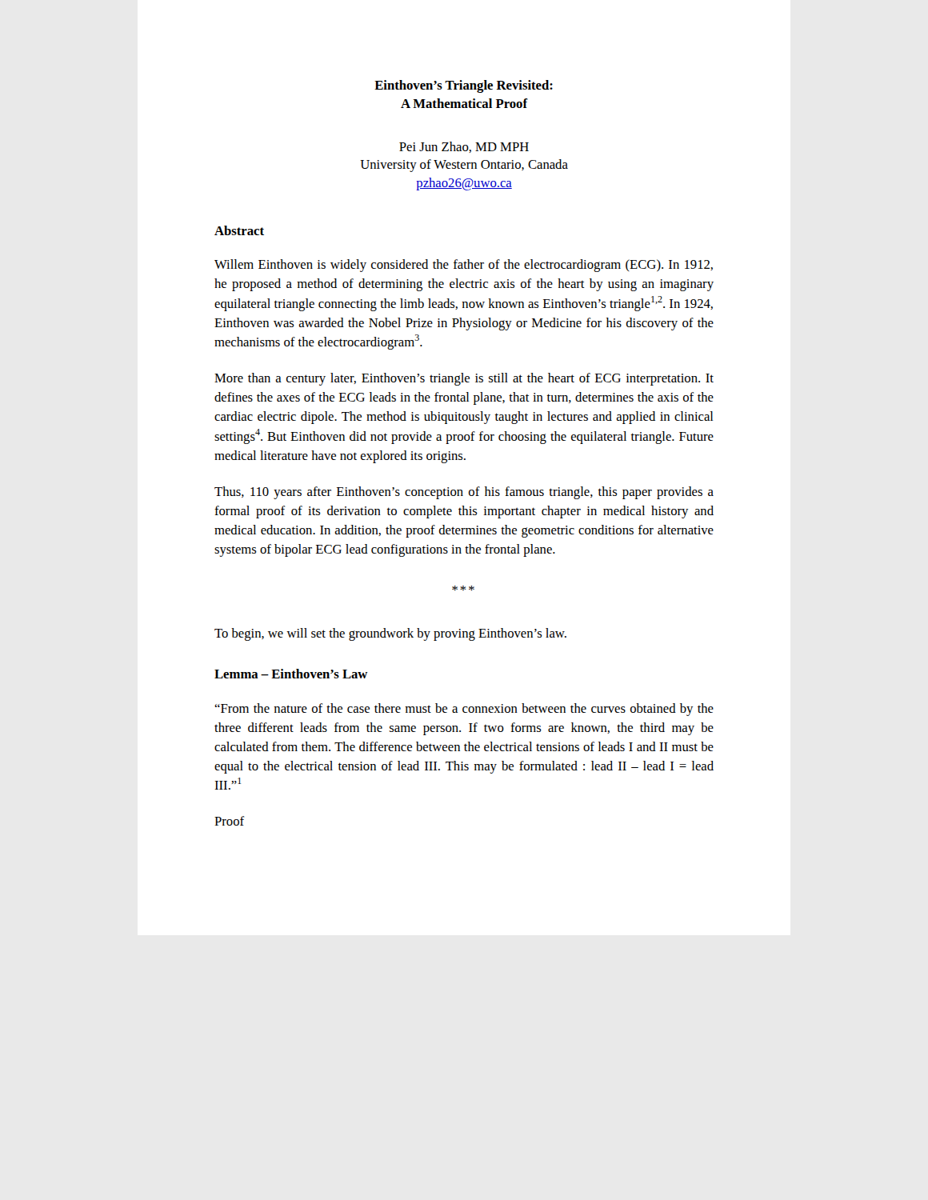Einthoven’s Triangle Revisited:
A Mathematical Proof
Pei Jun Zhao, MD MPH
University of Western Ontario, Canada
pzhao26@uwo.ca
Abstract
Willem Einthoven is widely considered the father of the electrocardiogram (ECG). In 1912, he proposed a method of determining the electric axis of the heart by using an imaginary equilateral triangle connecting the limb leads, now known as Einthoven’s triangle1,2. In 1924, Einthoven was awarded the Nobel Prize in Physiology or Medicine for his discovery of the mechanisms of the electrocardiogram3.
More than a century later, Einthoven’s triangle is still at the heart of ECG interpretation. It defines the axes of the ECG leads in the frontal plane, that in turn, determines the axis of the cardiac electric dipole. The method is ubiquitously taught in lectures and applied in clinical settings4. But Einthoven did not provide a proof for choosing the equilateral triangle. Future medical literature have not explored its origins.
Thus, 110 years after Einthoven’s conception of his famous triangle, this paper provides a formal proof of its derivation to complete this important chapter in medical history and medical education. In addition, the proof determines the geometric conditions for alternative systems of bipolar ECG lead configurations in the frontal plane.
***
To begin, we will set the groundwork by proving Einthoven’s law.
Lemma – Einthoven’s Law
“From the nature of the case there must be a connexion between the curves obtained by the three different leads from the same person. If two forms are known, the third may be calculated from them. The difference between the electrical tensions of leads I and II must be equal to the electrical tension of lead III. This may be formulated : lead II – lead I = lead III.”1
Proof